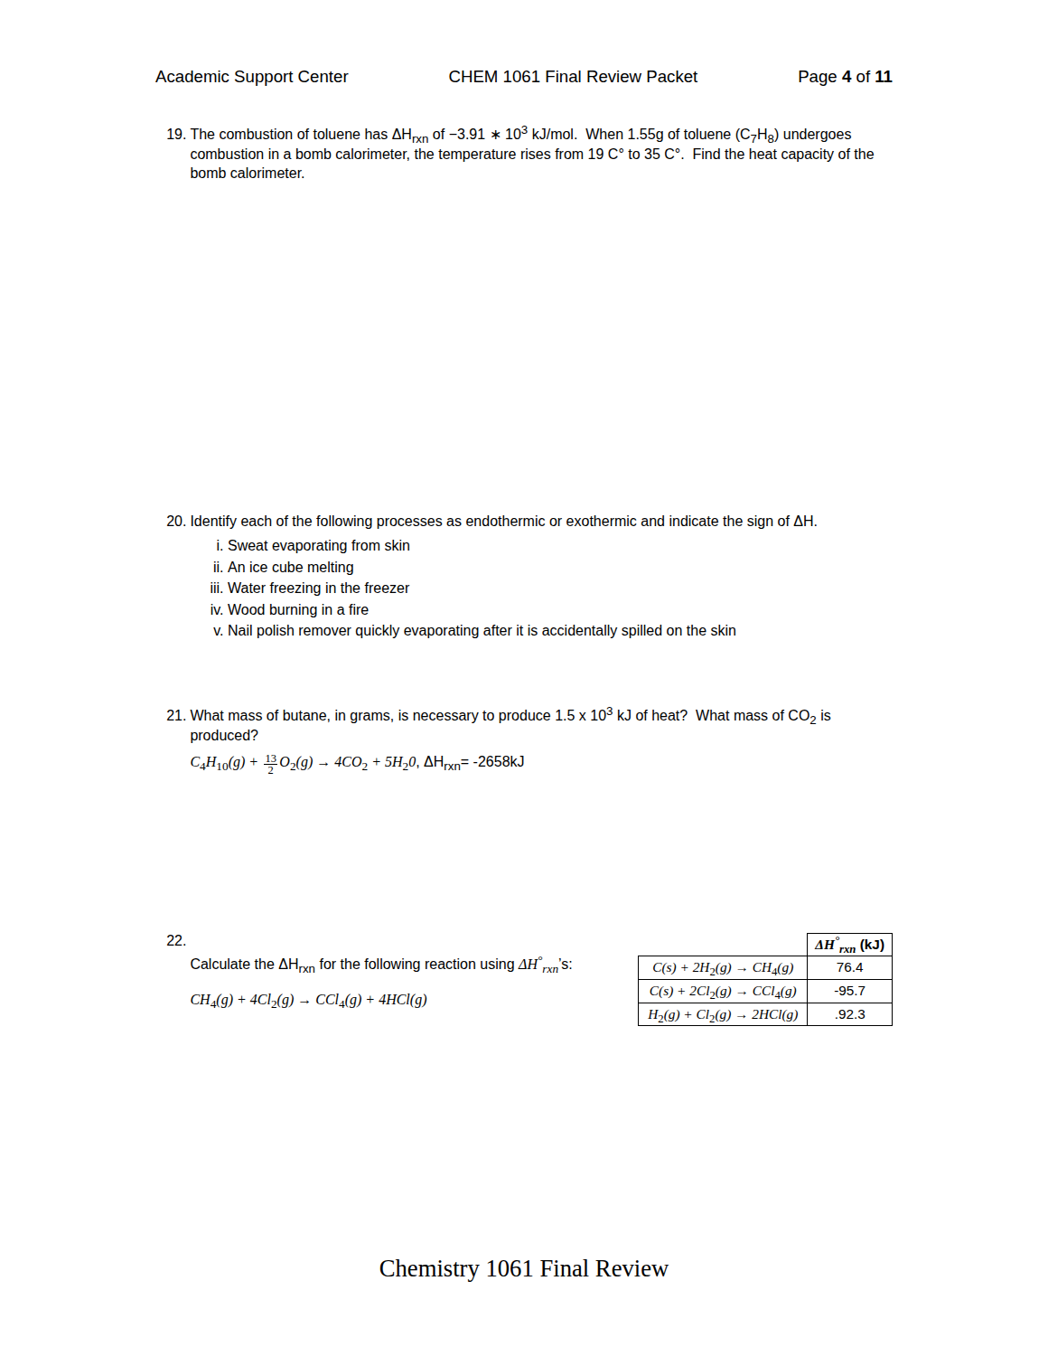Academic Support Center CHEM 1061 Final Review Packet Page 4 of 11
The combustion of toluene has ΔHrxn of −3.91 ∗ 103 kJ/mol. When 1.55g of toluene (C7H8) undergoes combustion in a bomb calorimeter, the temperature rises from 19 C° to 35 C°. Find the heat capacity of the bomb calorimeter.
Identify each of the following processes as endothermic or exothermic and indicate the sign of ΔH.
Sweat evaporating from skin
An ice cube melting
Water freezing in the freezer
Wood burning in a fire
Nail polish remover quickly evaporating after it is accidentally spilled on the skin
What mass of butane, in grams, is necessary to produce 1.5 x 103 kJ of heat? What mass of CO2 is produced?
C4H10(g) + 132 O2(g) → 4CO2 + 5H20, ΔHrxn= -2658kJ
Calculate the ΔHrxn for the following reaction using ΔH°rxn’s:
CH4(g) + 4Cl2(g) → CCl4(g) + 4HCl(g)
| | ΔH ° rxn (kJ) |
| --- | --- |
| C(s) + 2H 2 (g) → CH 4 (g) | 76.4 |
| C(s) + 2Cl 2 (g) → CCl 4 (g) | -95.7 |
| H 2 (g) + Cl 2 (g) → 2HCl(g) | .92.3 |
Chemistry 1061 Final Review